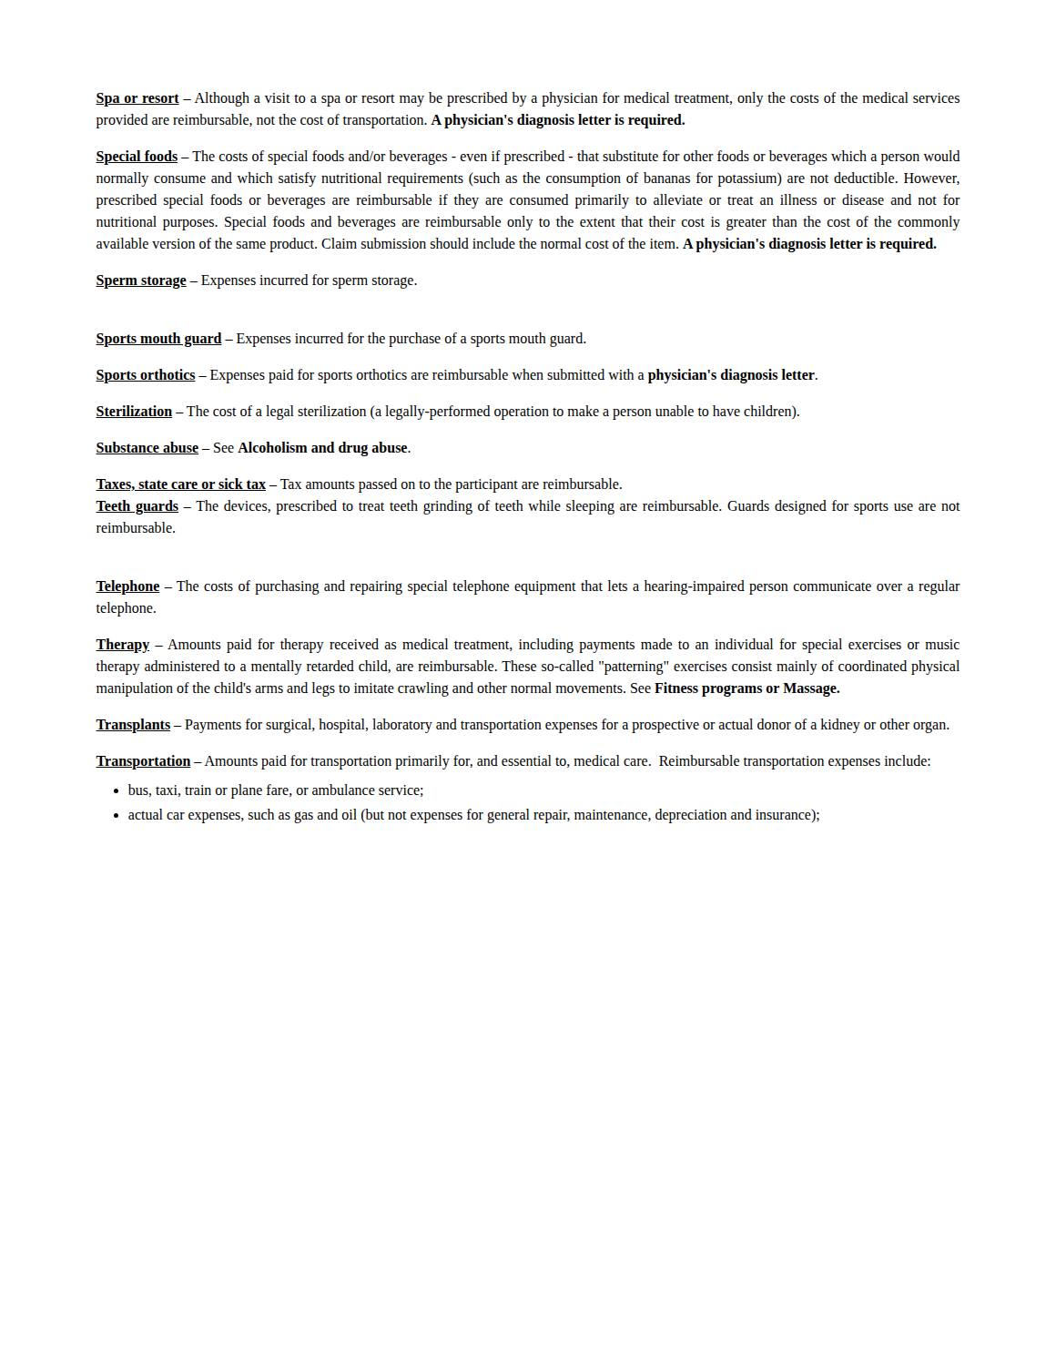Spa or resort – Although a visit to a spa or resort may be prescribed by a physician for medical treatment, only the costs of the medical services provided are reimbursable, not the cost of transportation. A physician's diagnosis letter is required.
Special foods – The costs of special foods and/or beverages - even if prescribed - that substitute for other foods or beverages which a person would normally consume and which satisfy nutritional requirements (such as the consumption of bananas for potassium) are not deductible. However, prescribed special foods or beverages are reimbursable if they are consumed primarily to alleviate or treat an illness or disease and not for nutritional purposes. Special foods and beverages are reimbursable only to the extent that their cost is greater than the cost of the commonly available version of the same product. Claim submission should include the normal cost of the item. A physician's diagnosis letter is required.
Sperm storage – Expenses incurred for sperm storage.
Sports mouth guard – Expenses incurred for the purchase of a sports mouth guard.
Sports orthotics – Expenses paid for sports orthotics are reimbursable when submitted with a physician's diagnosis letter.
Sterilization – The cost of a legal sterilization (a legally-performed operation to make a person unable to have children).
Substance abuse – See Alcoholism and drug abuse.
Taxes, state care or sick tax – Tax amounts passed on to the participant are reimbursable.
Teeth guards – The devices, prescribed to treat teeth grinding of teeth while sleeping are reimbursable. Guards designed for sports use are not reimbursable.
Telephone – The costs of purchasing and repairing special telephone equipment that lets a hearing-impaired person communicate over a regular telephone.
Therapy – Amounts paid for therapy received as medical treatment, including payments made to an individual for special exercises or music therapy administered to a mentally retarded child, are reimbursable. These so-called "patterning" exercises consist mainly of coordinated physical manipulation of the child's arms and legs to imitate crawling and other normal movements. See Fitness programs or Massage.
Transplants – Payments for surgical, hospital, laboratory and transportation expenses for a prospective or actual donor of a kidney or other organ.
Transportation – Amounts paid for transportation primarily for, and essential to, medical care. Reimbursable transportation expenses include:
bus, taxi, train or plane fare, or ambulance service;
actual car expenses, such as gas and oil (but not expenses for general repair, maintenance, depreciation and insurance);